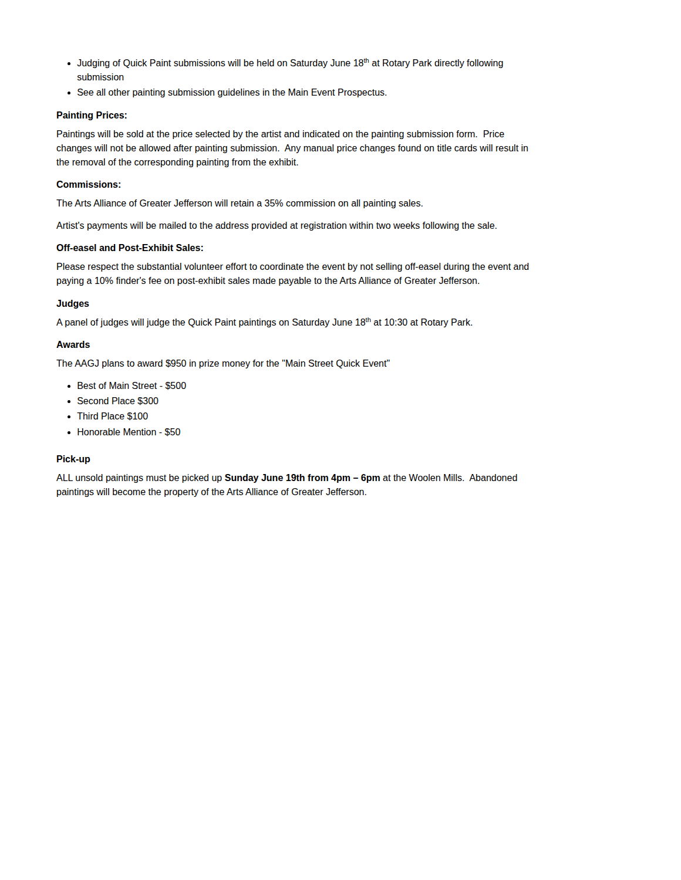Judging of Quick Paint submissions will be held on Saturday June 18th at Rotary Park directly following submission
See all other painting submission guidelines in the Main Event Prospectus.
Painting Prices:
Paintings will be sold at the price selected by the artist and indicated on the painting submission form. Price changes will not be allowed after painting submission. Any manual price changes found on title cards will result in the removal of the corresponding painting from the exhibit.
Commissions:
The Arts Alliance of Greater Jefferson will retain a 35% commission on all painting sales.
Artist's payments will be mailed to the address provided at registration within two weeks following the sale.
Off-easel and Post-Exhibit Sales:
Please respect the substantial volunteer effort to coordinate the event by not selling off-easel during the event and paying a 10% finder's fee on post-exhibit sales made payable to the Arts Alliance of Greater Jefferson.
Judges
A panel of judges will judge the Quick Paint paintings on Saturday June 18th at 10:30 at Rotary Park.
Awards
The AAGJ plans to award $950 in prize money for the "Main Street Quick Event"
Best of Main Street - $500
Second Place $300
Third Place $100
Honorable Mention - $50
Pick-up
ALL unsold paintings must be picked up Sunday June 19th from 4pm – 6pm at the Woolen Mills. Abandoned paintings will become the property of the Arts Alliance of Greater Jefferson.